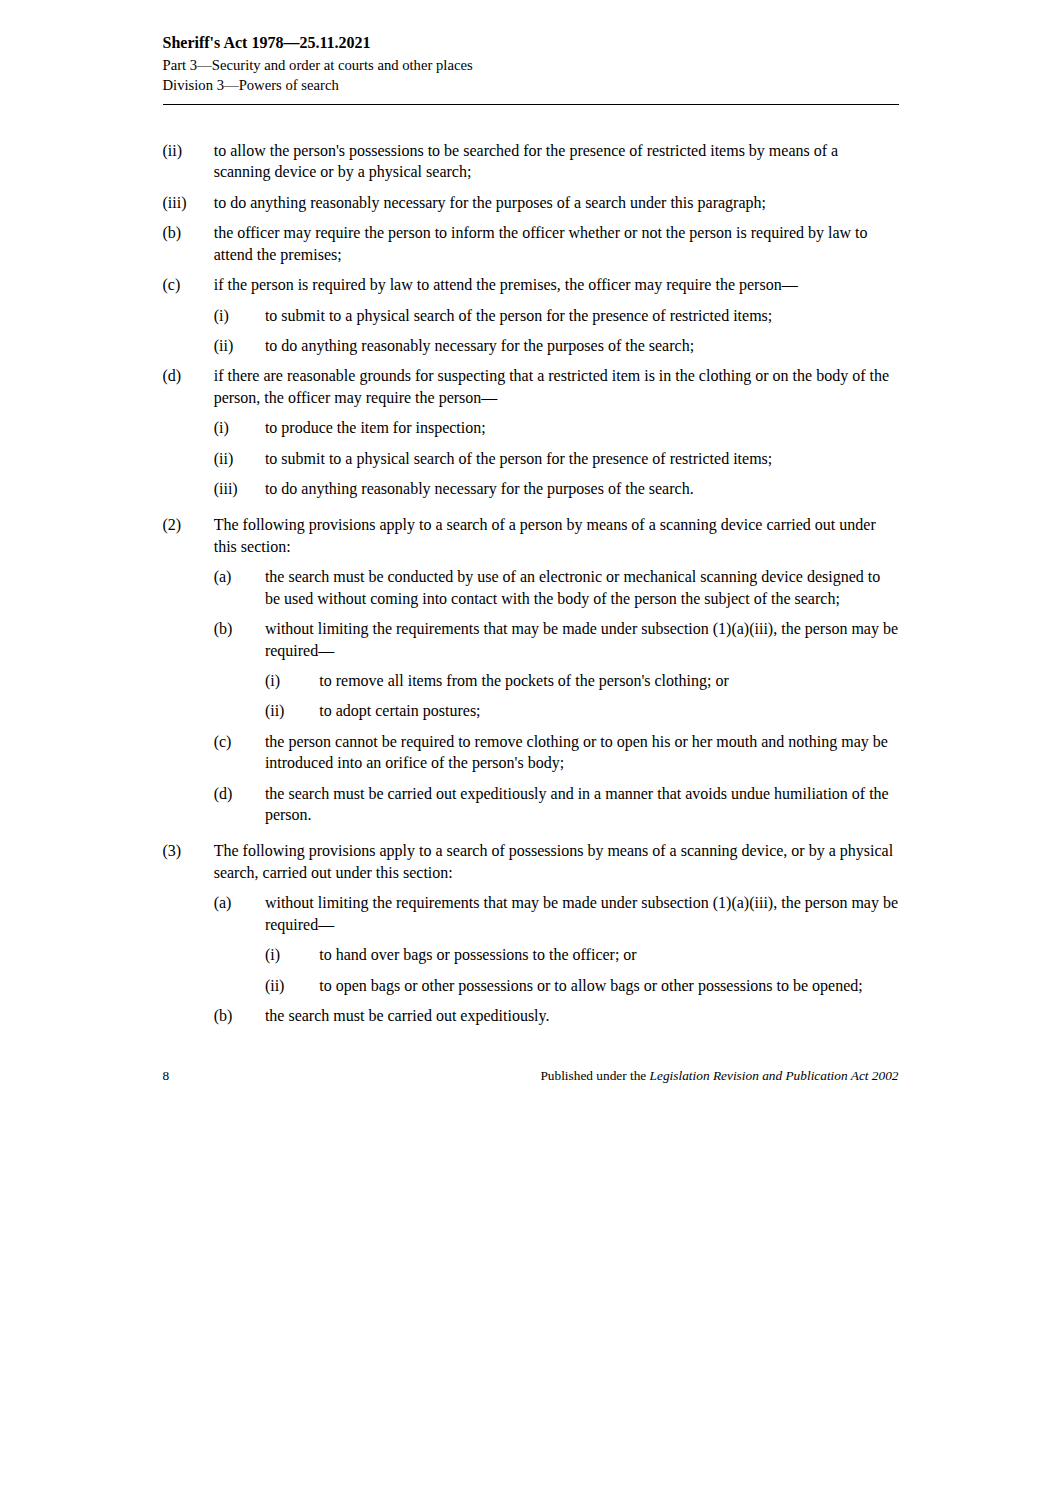Sheriff's Act 1978—25.11.2021
Part 3—Security and order at courts and other places
Division 3—Powers of search
(ii) to allow the person's possessions to be searched for the presence of restricted items by means of a scanning device or by a physical search;
(iii) to do anything reasonably necessary for the purposes of a search under this paragraph;
(b) the officer may require the person to inform the officer whether or not the person is required by law to attend the premises;
(c)
if the person is required by law to attend the premises, the officer may require the person—
(i) to submit to a physical search of the person for the presence of restricted items;
(ii) to do anything reasonably necessary for the purposes of the search;
(d)
if there are reasonable grounds for suspecting that a restricted item is in the clothing or on the body of the person, the officer may require the person—
(i) to produce the item for inspection;
(ii) to submit to a physical search of the person for the presence of restricted items;
(iii) to do anything reasonably necessary for the purposes of the search.
(2)
The following provisions apply to a search of a person by means of a scanning device carried out under this section:
(a) the search must be conducted by use of an electronic or mechanical scanning device designed to be used without coming into contact with the body of the person the subject of the search;
(b)
without limiting the requirements that may be made under subsection (1)(a)(iii), the person may be required—
(i) to remove all items from the pockets of the person's clothing; or
(ii) to adopt certain postures;
(c) the person cannot be required to remove clothing or to open his or her mouth and nothing may be introduced into an orifice of the person's body;
(d) the search must be carried out expeditiously and in a manner that avoids undue humiliation of the person.
(3)
The following provisions apply to a search of possessions by means of a scanning device, or by a physical search, carried out under this section:
(a)
without limiting the requirements that may be made under subsection (1)(a)(iii), the person may be required—
(i) to hand over bags or possessions to the officer; or
(ii) to open bags or other possessions or to allow bags or other possessions to be opened;
(b) the search must be carried out expeditiously.
8 Published under the Legislation Revision and Publication Act 2002